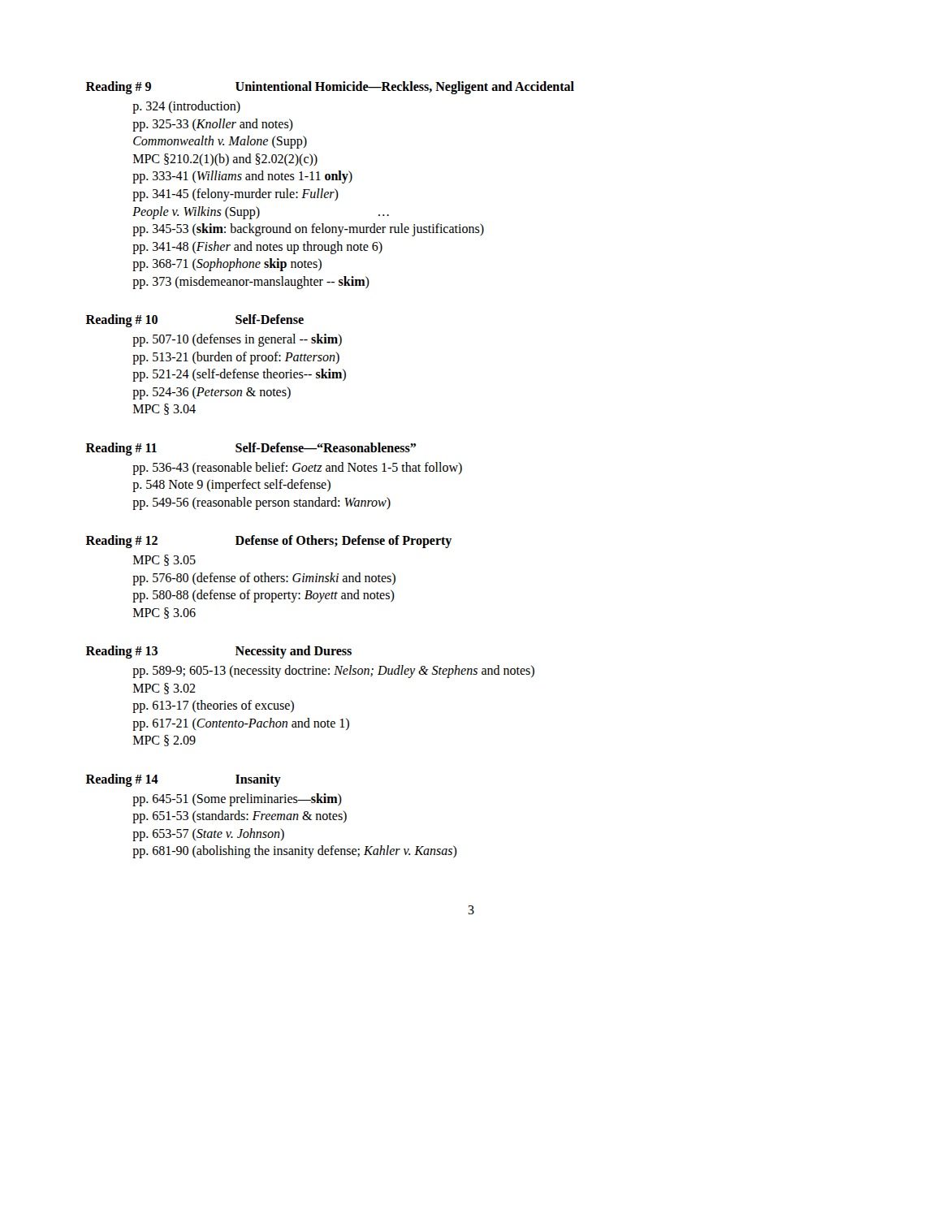Reading # 9 Unintentional Homicide—Reckless, Negligent and Accidental
p. 324 (introduction)
pp. 325-33 (Knoller and notes)
Commonwealth v. Malone (Supp)
MPC §210.2(1)(b) and §2.02(2)(c))
pp. 333-41 (Williams and notes 1-11 only)
pp. 341-45 (felony-murder rule: Fuller)
People v. Wilkins (Supp)…
pp. 345-53 (skim: background on felony-murder rule justifications)
pp. 341-48 (Fisher and notes up through note 6)
pp. 368-71 (Sophophone skip notes)
pp. 373 (misdemeanor-manslaughter -- skim)
Reading # 10 Self-Defense
pp. 507-10 (defenses in general -- skim)
pp. 513-21 (burden of proof: Patterson)
pp. 521-24 (self-defense theories-- skim)
pp. 524-36 (Peterson & notes)
MPC § 3.04
Reading # 11 Self-Defense—“Reasonableness”
pp. 536-43 (reasonable belief: Goetz and Notes 1-5 that follow)
p. 548 Note 9 (imperfect self-defense)
pp. 549-56 (reasonable person standard: Wanrow)
Reading # 12 Defense of Others; Defense of Property
MPC § 3.05
pp. 576-80 (defense of others: Giminski and notes)
pp. 580-88 (defense of property: Boyett and notes)
MPC § 3.06
Reading # 13 Necessity and Duress
pp. 589-9; 605-13 (necessity doctrine: Nelson; Dudley & Stephens and notes)
MPC § 3.02
pp. 613-17 (theories of excuse)
pp. 617-21 (Contento-Pachon and note 1)
MPC § 2.09
Reading # 14 Insanity
pp. 645-51 (Some preliminaries—skim)
pp. 651-53 (standards: Freeman & notes)
pp. 653-57 (State v. Johnson)
pp. 681-90 (abolishing the insanity defense; Kahler v. Kansas)
3